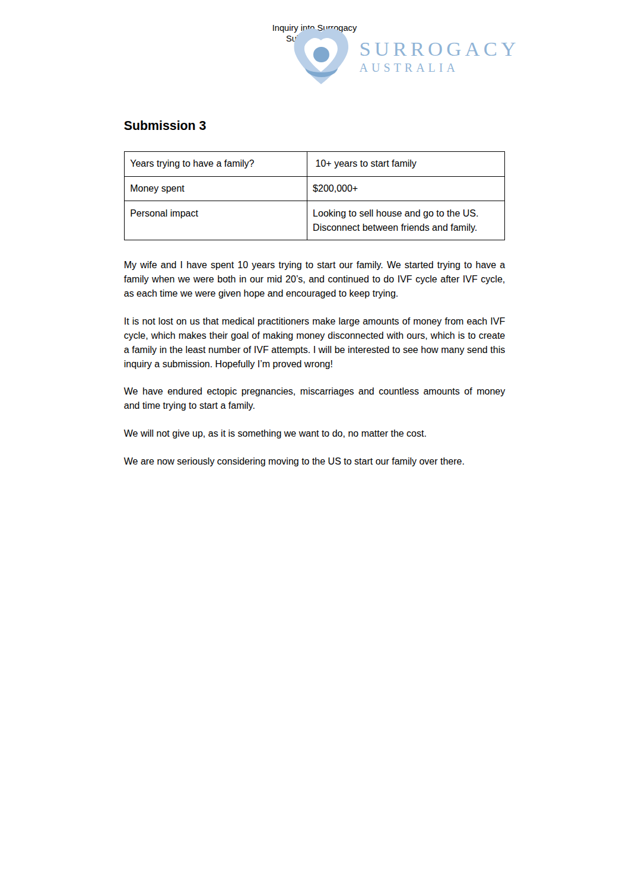Inquiry into Surrogacy
Submission 32
SURROGACY
AUSTRALIA
Submission 3
| Years trying to have a family? | 10+ years to start family |
| Money spent | $200,000+ |
| Personal impact | Looking to sell house and go to the US. Disconnect between friends and family. |
My wife and I have spent 10 years trying to start our family. We started trying to have a family when we were both in our mid 20’s, and continued to do IVF cycle after IVF cycle, as each time we were given hope and encouraged to keep trying.
It is not lost on us that medical practitioners make large amounts of money from each IVF cycle, which makes their goal of making money disconnected with ours, which is to create a family in the least number of IVF attempts. I will be interested to see how many send this inquiry a submission. Hopefully I’m proved wrong!
We have endured ectopic pregnancies, miscarriages and countless amounts of money and time trying to start a family.
We will not give up, as it is something we want to do, no matter the cost.
We are now seriously considering moving to the US to start our family over there.